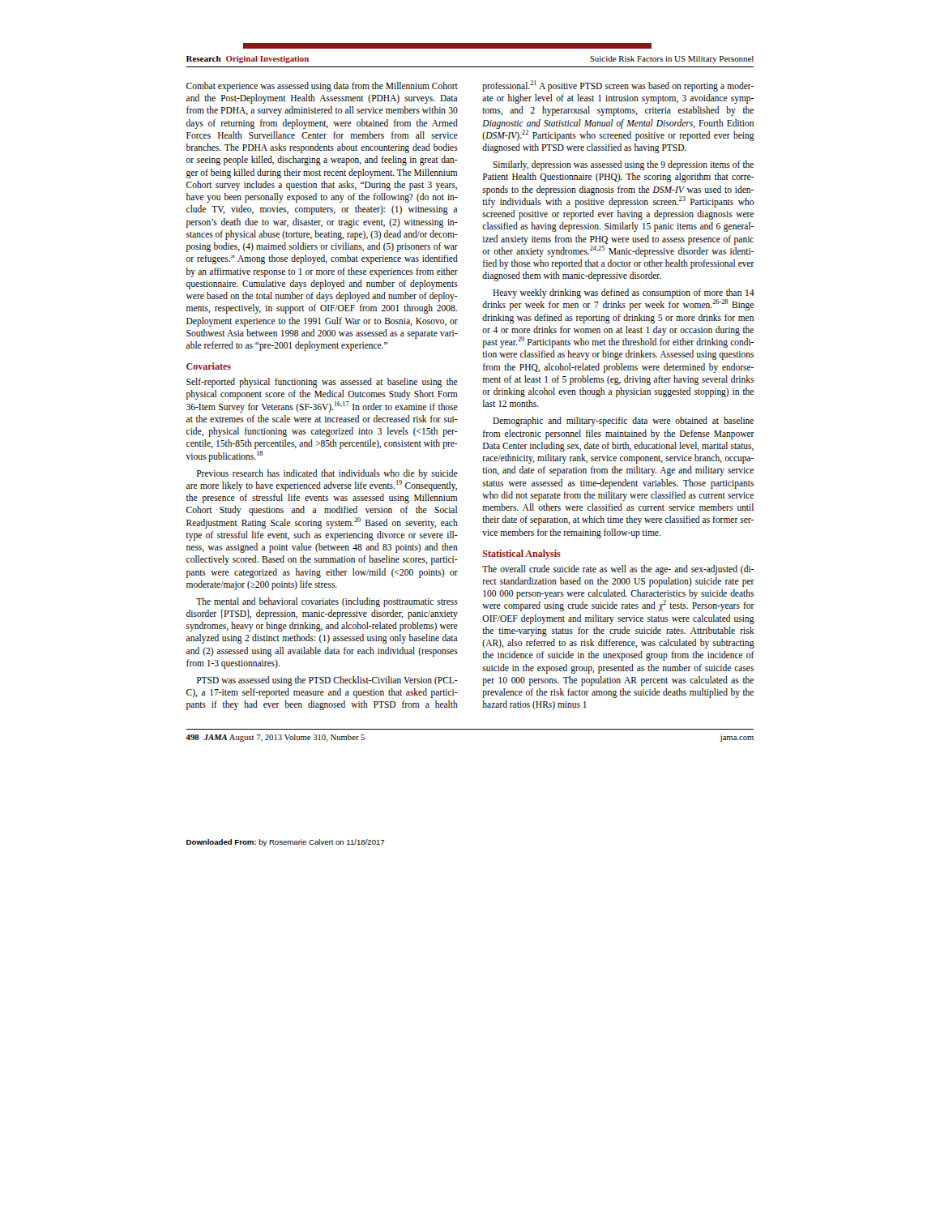ResearchOriginal Investigation
Suicide Risk Factors in US Military Personnel
Combat experience was assessed using data from the Millennium Cohort and the Post-Deployment Health Assessment (PDHA) surveys. Data from the PDHA, a survey administered to all service members within 30 days of returning from deployment, were obtained from the Armed Forces Health Surveillance Center for members from all service branches. The PDHA asks respondents about encountering dead bodies or seeing people killed, discharging a weapon, and feeling in great danger of being killed during their most recent deployment. The Millennium Cohort survey includes a question that asks, “During the past 3 years, have you been personally exposed to any of the following? (do not include TV, video, movies, computers, or theater): (1) witnessing a person’s death due to war, disaster, or tragic event, (2) witnessing instances of physical abuse (torture, beating, rape), (3) dead and/or decomposing bodies, (4) maimed soldiers or civilians, and (5) prisoners of war or refugees.” Among those deployed, combat experience was identified by an affirmative response to 1 or more of these experiences from either questionnaire. Cumulative days deployed and number of deployments were based on the total number of days deployed and number of deployments, respectively, in support of OIF/OEF from 2001 through 2008. Deployment experience to the 1991 Gulf War or to Bosnia, Kosovo, or Southwest Asia between 1998 and 2000 was assessed as a separate variable referred to as “pre-2001 deployment experience.”
Covariates
Self-reported physical functioning was assessed at baseline using the physical component score of the Medical Outcomes Study Short Form 36-Item Survey for Veterans (SF-36V).16,17 In order to examine if those at the extremes of the scale were at increased or decreased risk for suicide, physical functioning was categorized into 3 levels (<15th percentile, 15th-85th percentiles, and >85th percentile), consistent with previous publications.18
Previous research has indicated that individuals who die by suicide are more likely to have experienced adverse life events.19 Consequently, the presence of stressful life events was assessed using Millennium Cohort Study questions and a modified version of the Social Readjustment Rating Scale scoring system.20 Based on severity, each type of stressful life event, such as experiencing divorce or severe illness, was assigned a point value (between 48 and 83 points) and then collectively scored. Based on the summation of baseline scores, participants were categorized as having either low/mild (<200 points) or moderate/major (≥200 points) life stress.
The mental and behavioral covariates (including posttraumatic stress disorder [PTSD], depression, manic-depressive disorder, panic/anxiety syndromes, heavy or binge drinking, and alcohol-related problems) were analyzed using 2 distinct methods: (1) assessed using only baseline data and (2) assessed using all available data for each individual (responses from 1-3 questionnaires).
PTSD was assessed using the PTSD Checklist-Civilian Version (PCL-C), a 17-item self-reported measure and a question that asked participants if they had ever been diagnosed with PTSD from a health professional.21 A positive PTSD screen was based on reporting a moderate or higher level of at least 1 intrusion symptom, 3 avoidance symptoms, and 2 hyperarousal symptoms, criteria established by the Diagnostic and Statistical Manual of Mental Disorders, Fourth Edition (DSM-IV).22 Participants who screened positive or reported ever being diagnosed with PTSD were classified as having PTSD.
Similarly, depression was assessed using the 9 depression items of the Patient Health Questionnaire (PHQ). The scoring algorithm that corresponds to the depression diagnosis from the DSM-IV was used to identify individuals with a positive depression screen.23 Participants who screened positive or reported ever having a depression diagnosis were classified as having depression. Similarly 15 panic items and 6 generalized anxiety items from the PHQ were used to assess presence of panic or other anxiety syndromes.24,25 Manic-depressive disorder was identified by those who reported that a doctor or other health professional ever diagnosed them with manic-depressive disorder.
Heavy weekly drinking was defined as consumption of more than 14 drinks per week for men or 7 drinks per week for women.26-28 Binge drinking was defined as reporting of drinking 5 or more drinks for men or 4 or more drinks for women on at least 1 day or occasion during the past year.29 Participants who met the threshold for either drinking condition were classified as heavy or binge drinkers. Assessed using questions from the PHQ, alcohol-related problems were determined by endorsement of at least 1 of 5 problems (eg, driving after having several drinks or drinking alcohol even though a physician suggested stopping) in the last 12 months.
Demographic and military-specific data were obtained at baseline from electronic personnel files maintained by the Defense Manpower Data Center including sex, date of birth, educational level, marital status, race/ethnicity, military rank, service component, service branch, occupation, and date of separation from the military. Age and military service status were assessed as time-dependent variables. Those participants who did not separate from the military were classified as current service members. All others were classified as current service members until their date of separation, at which time they were classified as former service members for the remaining follow-up time.
Statistical Analysis
The overall crude suicide rate as well as the age- and sex-adjusted (direct standardization based on the 2000 US population) suicide rate per 100 000 person-years were calculated. Characteristics by suicide deaths were compared using crude suicide rates and χ2 tests. Person-years for OIF/OEF deployment and military service status were calculated using the time-varying status for the crude suicide rates. Attributable risk (AR), also referred to as risk difference, was calculated by subtracting the incidence of suicide in the unexposed group from the incidence of suicide in the exposed group, presented as the number of suicide cases per 10 000 persons. The population AR percent was calculated as the prevalence of the risk factor among the suicide deaths multiplied by the hazard ratios (HRs) minus 1
498 JAMA August 7, 2013 Volume 310, Number 5
jama.com
Downloaded From: by Rosemarie Calvert on 11/18/2017